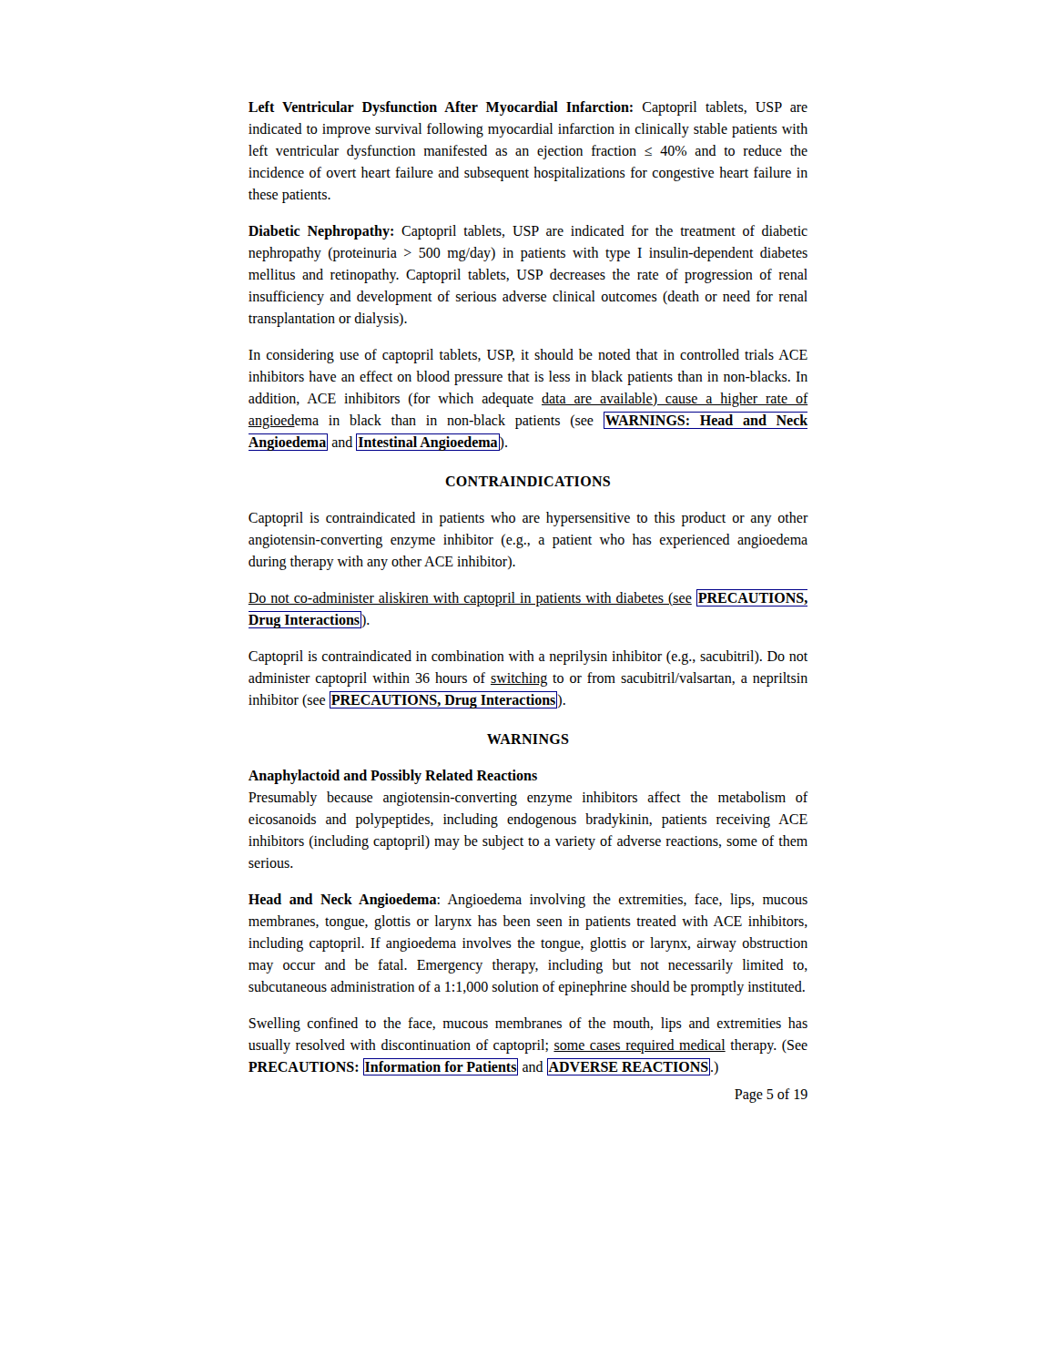Left Ventricular Dysfunction After Myocardial Infarction: Captopril tablets, USP are indicated to improve survival following myocardial infarction in clinically stable patients with left ventricular dysfunction manifested as an ejection fraction ≤ 40% and to reduce the incidence of overt heart failure and subsequent hospitalizations for congestive heart failure in these patients.
Diabetic Nephropathy: Captopril tablets, USP are indicated for the treatment of diabetic nephropathy (proteinuria > 500 mg/day) in patients with type I insulin-dependent diabetes mellitus and retinopathy. Captopril tablets, USP decreases the rate of progression of renal insufficiency and development of serious adverse clinical outcomes (death or need for renal transplantation or dialysis).
In considering use of captopril tablets, USP, it should be noted that in controlled trials ACE inhibitors have an effect on blood pressure that is less in black patients than in non-blacks. In addition, ACE inhibitors (for which adequate data are available) cause a higher rate of angioedema in black than in non-black patients (see WARNINGS: Head and Neck Angioedema and Intestinal Angioedema).
CONTRAINDICATIONS
Captopril is contraindicated in patients who are hypersensitive to this product or any other angiotensin-converting enzyme inhibitor (e.g., a patient who has experienced angioedema during therapy with any other ACE inhibitor).
Do not co-administer aliskiren with captopril in patients with diabetes (see PRECAUTIONS, Drug Interactions).
Captopril is contraindicated in combination with a neprilysin inhibitor (e.g., sacubitril). Do not administer captopril within 36 hours of switching to or from sacubitril/valsartan, a nepriltsin inhibitor (see PRECAUTIONS, Drug Interactions).
WARNINGS
Anaphylactoid and Possibly Related Reactions
Presumably because angiotensin-converting enzyme inhibitors affect the metabolism of eicosanoids and polypeptides, including endogenous bradykinin, patients receiving ACE inhibitors (including captopril) may be subject to a variety of adverse reactions, some of them serious.
Head and Neck Angioedema: Angioedema involving the extremities, face, lips, mucous membranes, tongue, glottis or larynx has been seen in patients treated with ACE inhibitors, including captopril. If angioedema involves the tongue, glottis or larynx, airway obstruction may occur and be fatal. Emergency therapy, including but not necessarily limited to, subcutaneous administration of a 1:1,000 solution of epinephrine should be promptly instituted.
Swelling confined to the face, mucous membranes of the mouth, lips and extremities has usually resolved with discontinuation of captopril; some cases required medical therapy. (See PRECAUTIONS: Information for Patients and ADVERSE REACTIONS.)
Page 5 of 19